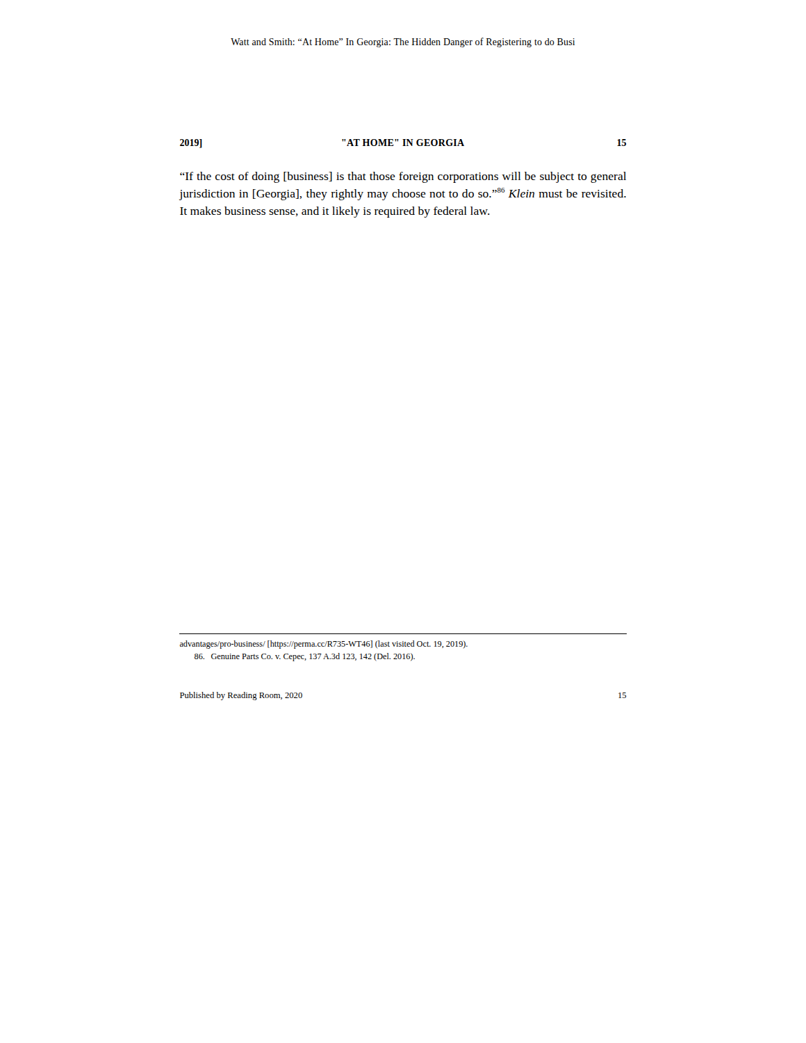Watt and Smith: “At Home” In Georgia: The Hidden Danger of Registering to do Busi
2019] "AT HOME" IN GEORGIA 15
“If the cost of doing [business] is that those foreign corporations will be subject to general jurisdiction in [Georgia], they rightly may choose not to do so.”86 Klein must be revisited. It makes business sense, and it likely is required by federal law.
advantages/pro-business/ [https://perma.cc/R735-WT46] (last visited Oct. 19, 2019).
86. Genuine Parts Co. v. Cepec, 137 A.3d 123, 142 (Del. 2016).
Published by Reading Room, 2020 15